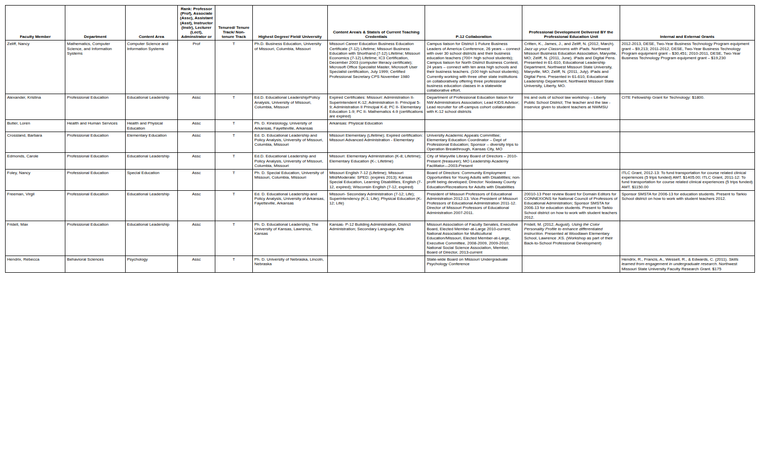| Faculty Member | Department | Content Area | Rank: Professor (Prof), Associate (Assc), Assistant (Asst), Instructor (Instr), Lecturer (Lect), Adminstrator or | Tenured/ Tenure Track/ Non-tenure Track | Highest Degree/ Field/ University | Content Area/s & State/s of Current Teaching Credentials | P-12 Collaboration | Professional Development Delivered BY the Professional Education Unit | Internal and External Grants |
| --- | --- | --- | --- | --- | --- | --- | --- | --- | --- |
| Zeliff, Nancy | Mathematics, Computer Science, and Information Systems | Computer Science and Information Systems | Prof | T | Ph.D. Business Education, University of Missouri, Columbia, Missouri | Missouri Career Education Business Education Certificate (7-12) Lifetime; Missouri Business Education with Shorthand (7-12) Lifetime; Missouri Economics (7-12) Lifetime; IC3 Certification, December 2003 (computer literacy certificate); Microsoft Office Specialist Master, Microsoft User Specialist certification, July 1999; Certified Professional Secretary CPS November 1980 | Campus liaison for District 1 Future Business Leaders of America Conference, 26 years – connect with over 30 school districts and their business education teachers (700+ high school students); Campus liaison for North District Business Contest, 24 years – connect with ten area high schools and their business teachers. (100 high school students); Currently working with three other state institutions on collaboratively offering three professional business education classes in a statewide collaborative effort. | Critten, K., James, J., and Zeliff, N. (2012, March). Jazz up your Classrooms with iPads . Northwest Missouri Business Education Association, Maryville, MO; Zeliff, N. (2011, June). iPads and Digital Pens. Presented in 61-610, Educational Leadership Department, Northwest Missouri State University, Maryville, MO; Zeliff, N. (2011, July). iPads and Digital Pens. Presented in 61-610, Educational Leadership Department, Northwest Missouri State University, Liberty, MO. | 2012-2013, DESE, Two-Year Business Technology Program equipment grant – $9,213; 2011-2012, DESE, Two-Year Business Technology Program equipment grant – $30,451; 2010-2011, DESE, Two-Year Business Technology Program equipment grant – $19,230 |
| Alexander, Kristina | Professional Education | Educational Leadership | Assc | T | Ed.D. Educational Leadership/Policy Analysis, University of Missouri, Columbia, Missouri | Expired Certificates: Missouri: Administration II- Superintendent K-12; Administration II- Principal 5-9; Administration II Principal K-8; PC II- Elementary Education 1-9; PC II- Mathematics 4-9 (certifications are expired) | Department of Professional Education liaison for NW Administrators Association; Lead KIDS Advisor; Lead recruiter for off-campus cohort collaboration with K-12 school districts | Ins and outs of school law workshop – Liberty Public School District; The teacher and the law - inservice given to student teachers at NWMSU | CITE Fellowship Grant for Technology: $1800. |
| Butler, Loren | Health and Human Services | Health and Physical Education | Assc | T | Ph. D. Kinesiology, University of Arkansas, Fayetteville, Arkansas | Arkansas: Physical Education | | | |
| Crossland, Barbara | Professional Education | Elementary Education | Assc | T | Ed. D. Educational Leadership and Policy Analysis, University of Missouri, Columbia, Missouri | Missouri Elementary (Lifetime); Expired certification: Missouri Advanced Administration - Elementary | University Academic Appeals Committee; Elementary Education Coordinator – Dept of Professional Education; Sponsor – diversity trips to Operation Breakthrough, Kansas City, MO | | |
| Edmonds, Carole | Professional Education | Educational Leadership | Assc | T | Ed.D. Educational Leadership and Policy Analysis, University of Missouri, Columbia, Missouri | Missouri: Elementary Administration (K-8; Lifetime); Elementary Education (K-; Lifetime) | City of Maryville Library Board of Directors – 2010-Present (treasurer); MO Leadership Academy Facilitator—2003-Present | | |
| Foley, Nancy | Professional Education | Special Education | Assc | T | Ph. D. Special Education, University of Missouri, Columbia, Missouri | Missouri English 7-12 (Lifetime); Missouri Mild/Moderate: SPED; (expires 2013); Kansas Special Education, Learning Disabilities, English (7-12, expired); Wisconsin English (7-12, expired) | Board of Directors: Community Employment Opportunities for Young Adults with Disabilities; non-profit being developed; Director: Nodaway County Education/Recreations for Adults with Disabilities | | ITLC Grant, 2012-13: To fund transportation for course related clinical experiences (5 trips funded) AMT. $1405.00; ITLC Grant, 2011-12: To fund transportation for course related clinical experiences (5 trips funded) AMT. $1150.00 |
| Freeman, Virgil | Professional Education | Educational Leadership | Assc | T | Ed. D. Educational Leadership and Policy Analysis, University of Arkansas, Fayetteville, Arkansas | Missouri- Secondary Administration (7-12; Life); Superintendency (K-1; Life); Physical Education (K-12; Life) | President of Missouri Professors of Educational Administration 2012-13. Vice-President of Missouri Professors of Educational Administration 2011-12. Director of Missouri Professors of Educational Administration 2007-2011. | 20010-13 Peer review Board for Domain Editors for CONNEXIONS for National Council of Professors of Educational Administration; Sponsor SMSTA for 2006-13 for education students. Present to Tarkio School district on how to work with student teachers 2012. | Sponsor SMSTA for 2006-13 for education students. Present to Tarkio School district on how to work with student teachers 2012. |
| Fridell, Max | Professional Education | Educational Leadership | Assc | T | Ph. D. Educational Leadership, The University of Kansas, Lawrence, Kansas | Kansas- P-12 Building Administration, District Administration; Secondary Language Arts | Missouri Association of Faculty Senates, Executive Board, Elected Member-at-Large 2010-current; National Association for Multicultural Education/Missouri, Elected Member-at-Large, Executive Committee, 2008-2009, 2009-2010; National Social Science Association, Member, Board of Director, 2013-current | Fridell, M. (2012, August). Using the Color Personality Profile to enhance differentiated instruction. Presented at Woodlawn Elementary School, Lawrence ,KS. (Workshop as part of their Back-to-School Professional Development) | |
| Hendrix, Rebecca | Behavioral Sciences | Psychology | Assc | T | Ph. D. University of Nebraska, Lincoln, Nebraska | | State-wide Board on Missouri Undergraduate Psychology Conference | | Hendrix, R., Francis, A., Wessell, R., & Edwards, C. (2011). Skills learned from engagement in undergraduate research . Northwest Missouri State University Faculty Research Grant. $175 |